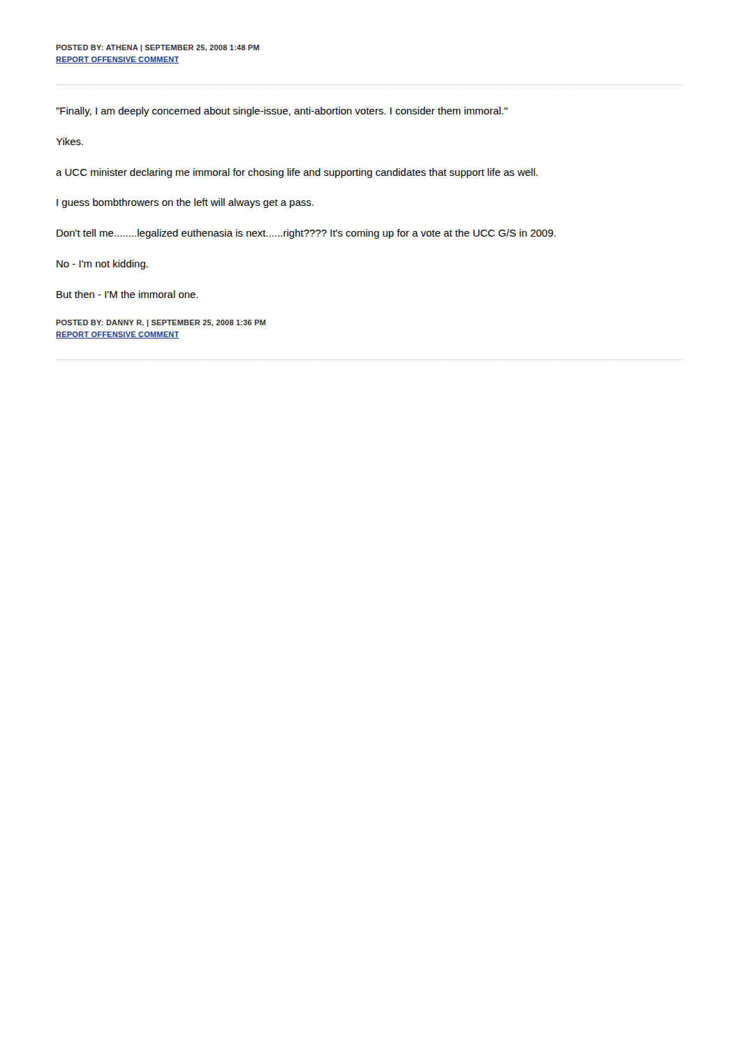POSTED BY: ATHENA | SEPTEMBER 25, 2008 1:48 PM
REPORT OFFENSIVE COMMENT
"Finally, I am deeply concerned about single-issue, anti-abortion voters. I consider them immoral."
Yikes.
a UCC minister declaring me immoral for chosing life and supporting candidates that support life as well.
I guess bombthrowers on the left will always get a pass.
Don't tell me........legalized euthenasia is next......right???? It's coming up for a vote at the UCC G/S in 2009.
No - I'm not kidding.
But then - I'M the immoral one.
POSTED BY: DANNY R. | SEPTEMBER 25, 2008 1:36 PM
REPORT OFFENSIVE COMMENT